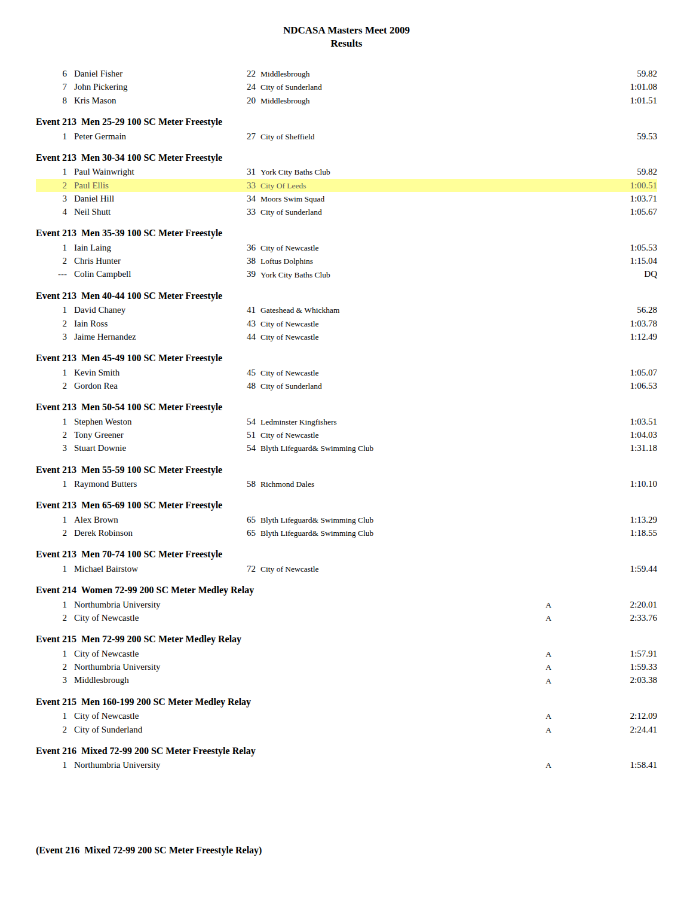NDCASA Masters Meet 2009
Results
| 6 | Daniel Fisher | 22 | Middlesbrough | 59.82 |
| 7 | John Pickering | 24 | City of Sunderland | 1:01.08 |
| 8 | Kris Mason | 20 | Middlesbrough | 1:01.51 |
Event 213 Men 25-29 100 SC Meter Freestyle
| 1 | Peter Germain | 27 | City of Sheffield | 59.53 |
Event 213 Men 30-34 100 SC Meter Freestyle
| 1 | Paul Wainwright | 31 | York City Baths Club | 59.82 |
| 2 | Paul Ellis | 33 | City Of Leeds | 1:00.51 |
| 3 | Daniel Hill | 34 | Moors Swim Squad | 1:03.71 |
| 4 | Neil Shutt | 33 | City of Sunderland | 1:05.67 |
Event 213 Men 35-39 100 SC Meter Freestyle
| 1 | Iain Laing | 36 | City of Newcastle | 1:05.53 |
| 2 | Chris Hunter | 38 | Loftus Dolphins | 1:15.04 |
| --- | Colin Campbell | 39 | York City Baths Club | DQ |
Event 213 Men 40-44 100 SC Meter Freestyle
| 1 | David Chaney | 41 | Gateshead & Whickham | 56.28 |
| 2 | Iain Ross | 43 | City of Newcastle | 1:03.78 |
| 3 | Jaime Hernandez | 44 | City of Newcastle | 1:12.49 |
Event 213 Men 45-49 100 SC Meter Freestyle
| 1 | Kevin Smith | 45 | City of Newcastle | 1:05.07 |
| 2 | Gordon Rea | 48 | City of Sunderland | 1:06.53 |
Event 213 Men 50-54 100 SC Meter Freestyle
| 1 | Stephen Weston | 54 | Ledminster Kingfishers | 1:03.51 |
| 2 | Tony Greener | 51 | City of Newcastle | 1:04.03 |
| 3 | Stuart Downie | 54 | Blyth Lifeguard& Swimming Club | 1:31.18 |
Event 213 Men 55-59 100 SC Meter Freestyle
| 1 | Raymond Butters | 58 | Richmond Dales | 1:10.10 |
Event 213 Men 65-69 100 SC Meter Freestyle
| 1 | Alex Brown | 65 | Blyth Lifeguard& Swimming Club | 1:13.29 |
| 2 | Derek Robinson | 65 | Blyth Lifeguard& Swimming Club | 1:18.55 |
Event 213 Men 70-74 100 SC Meter Freestyle
| 1 | Michael Bairstow | 72 | City of Newcastle | 1:59.44 |
Event 214 Women 72-99 200 SC Meter Medley Relay
| 1 | Northumbria University | A | 2:20.01 |
| 2 | City of Newcastle | A | 2:33.76 |
Event 215 Men 72-99 200 SC Meter Medley Relay
| 1 | City of Newcastle | A | 1:57.91 |
| 2 | Northumbria University | A | 1:59.33 |
| 3 | Middlesbrough | A | 2:03.38 |
Event 215 Men 160-199 200 SC Meter Medley Relay
| 1 | City of Newcastle | A | 2:12.09 |
| 2 | City of Sunderland | A | 2:24.41 |
Event 216 Mixed 72-99 200 SC Meter Freestyle Relay
| 1 | Northumbria University | A | 1:58.41 |
(Event 216 Mixed 72-99 200 SC Meter Freestyle Relay)